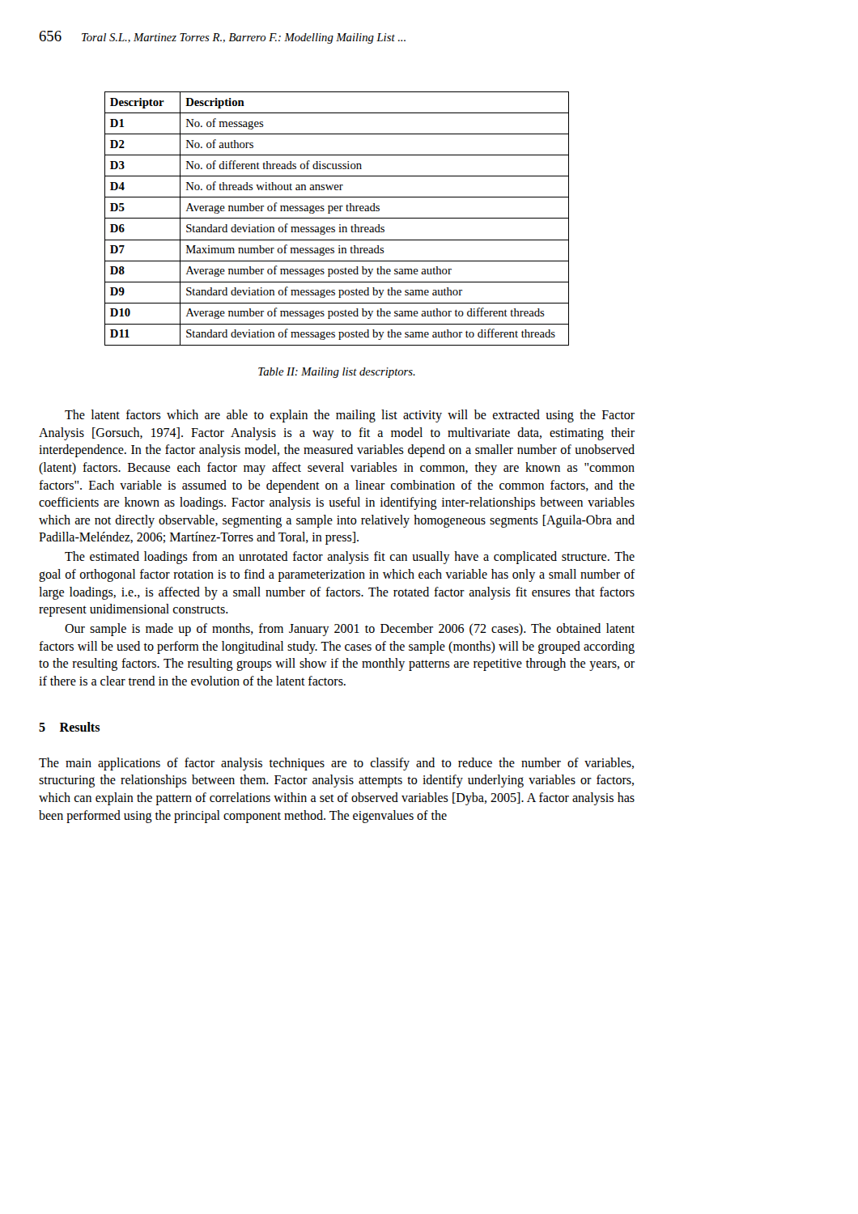656 Toral S.L., Martinez Torres R., Barrero F.: Modelling Mailing List ...
| Descriptor | Description |
| --- | --- |
| D1 | No. of messages |
| D2 | No. of authors |
| D3 | No. of different threads of discussion |
| D4 | No. of threads without an answer |
| D5 | Average number of messages per threads |
| D6 | Standard deviation of messages in threads |
| D7 | Maximum number of messages in threads |
| D8 | Average number of messages posted by the same author |
| D9 | Standard deviation of messages posted by the same author |
| D10 | Average number of messages posted by the same author to different threads |
| D11 | Standard deviation of messages posted by the same author to different threads |
Table II: Mailing list descriptors.
The latent factors which are able to explain the mailing list activity will be extracted using the Factor Analysis [Gorsuch, 1974]. Factor Analysis is a way to fit a model to multivariate data, estimating their interdependence. In the factor analysis model, the measured variables depend on a smaller number of unobserved (latent) factors. Because each factor may affect several variables in common, they are known as "common factors". Each variable is assumed to be dependent on a linear combination of the common factors, and the coefficients are known as loadings. Factor analysis is useful in identifying inter-relationships between variables which are not directly observable, segmenting a sample into relatively homogeneous segments [Aguila-Obra and Padilla-Meléndez, 2006; Martínez-Torres and Toral, in press].
The estimated loadings from an unrotated factor analysis fit can usually have a complicated structure. The goal of orthogonal factor rotation is to find a parameterization in which each variable has only a small number of large loadings, i.e., is affected by a small number of factors. The rotated factor analysis fit ensures that factors represent unidimensional constructs.
Our sample is made up of months, from January 2001 to December 2006 (72 cases). The obtained latent factors will be used to perform the longitudinal study. The cases of the sample (months) will be grouped according to the resulting factors. The resulting groups will show if the monthly patterns are repetitive through the years, or if there is a clear trend in the evolution of the latent factors.
5 Results
The main applications of factor analysis techniques are to classify and to reduce the number of variables, structuring the relationships between them. Factor analysis attempts to identify underlying variables or factors, which can explain the pattern of correlations within a set of observed variables [Dyba, 2005]. A factor analysis has been performed using the principal component method. The eigenvalues of the